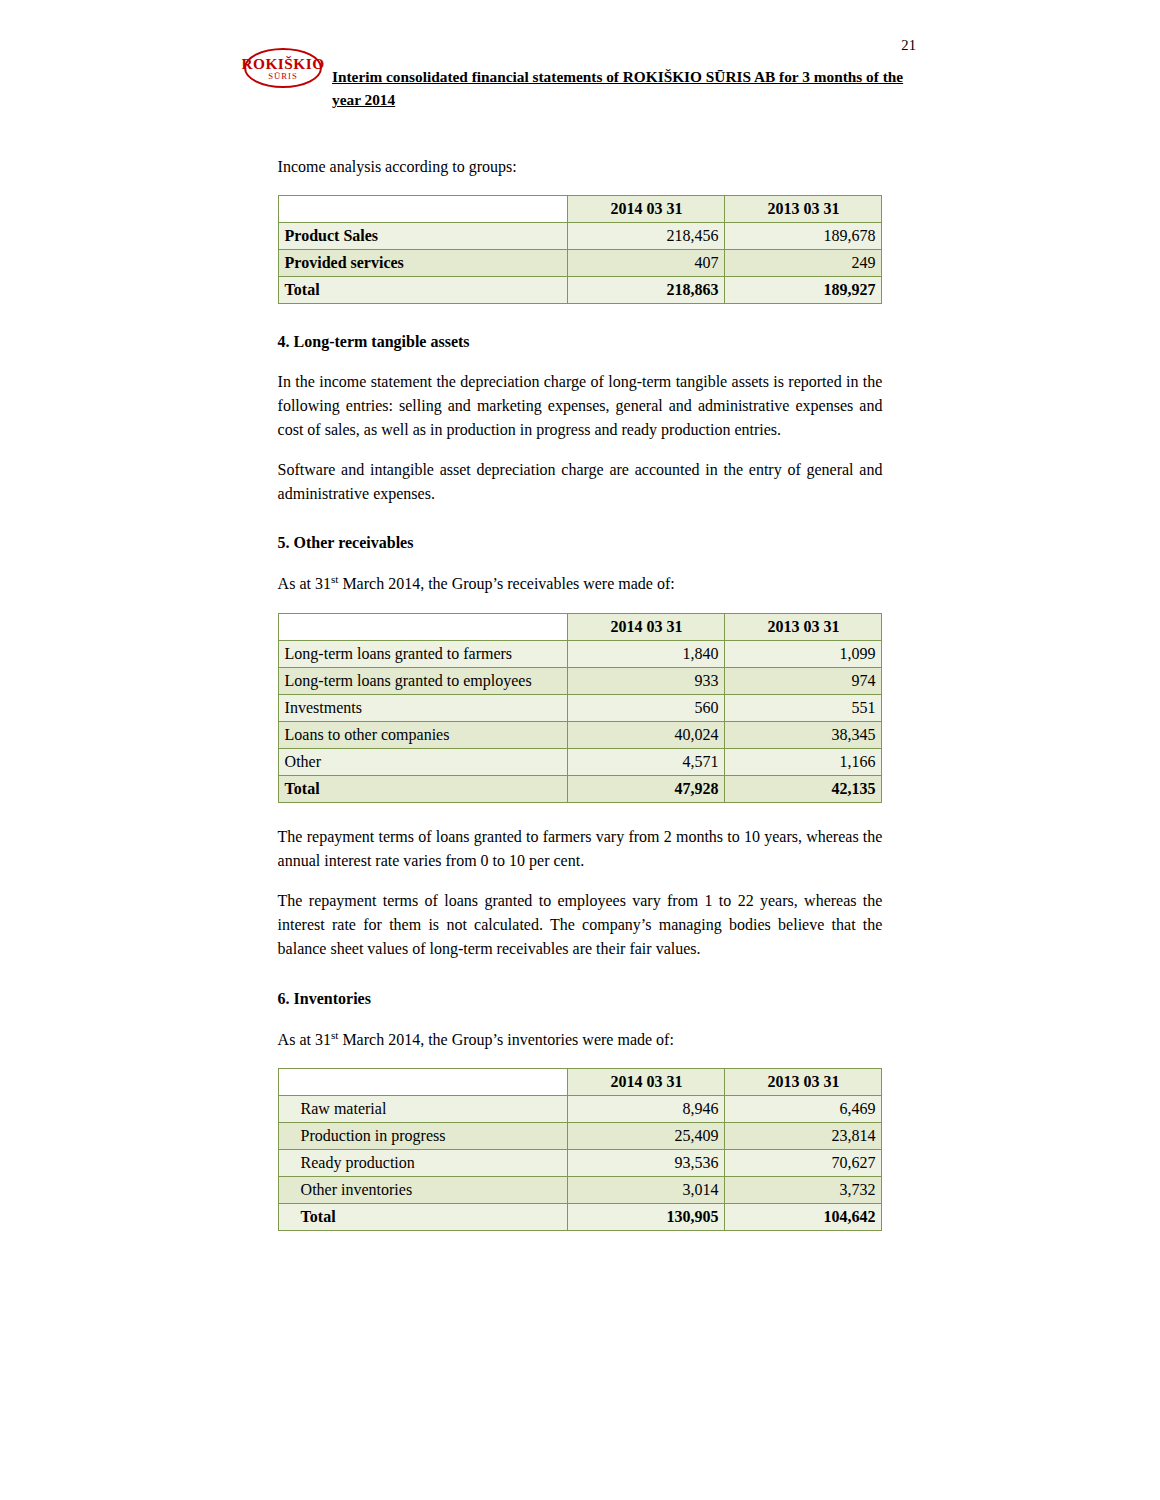21
ROKIŠKIO
SŪRIS
Interim consolidated financial statements of ROKIŠKIO SŪRIS AB for 3 months of the year 2014
Income analysis according to groups:
| | 2014 03 31 | 2013 03 31 |
| --- | --- | --- |
| Product Sales | 218,456 | 189,678 |
| Provided services | 407 | 249 |
| Total | 218,863 | 189,927 |
4. Long-term tangible assets
In the income statement the depreciation charge of long-term tangible assets is reported in the following entries: selling and marketing expenses, general and administrative expenses and cost of sales, as well as in production in progress and ready production entries.
Software and intangible asset depreciation charge are accounted in the entry of general and administrative expenses.
5. Other receivables
As at 31st March 2014, the Group’s receivables were made of:
| | 2014 03 31 | 2013 03 31 |
| --- | --- | --- |
| Long-term loans granted to farmers | 1,840 | 1,099 |
| Long-term loans granted to employees | 933 | 974 |
| Investments | 560 | 551 |
| Loans to other companies | 40,024 | 38,345 |
| Other | 4,571 | 1,166 |
| Total | 47,928 | 42,135 |
The repayment terms of loans granted to farmers vary from 2 months to 10 years, whereas the annual interest rate varies from 0 to 10 per cent.
The repayment terms of loans granted to employees vary from 1 to 22 years, whereas the interest rate for them is not calculated. The company’s managing bodies believe that the balance sheet values of long-term receivables are their fair values.
6. Inventories
As at 31st March 2014, the Group’s inventories were made of:
| | 2014 03 31 | 2013 03 31 |
| --- | --- | --- |
| Raw material | 8,946 | 6,469 |
| Production in progress | 25,409 | 23,814 |
| Ready production | 93,536 | 70,627 |
| Other inventories | 3,014 | 3,732 |
| Total | 130,905 | 104,642 |